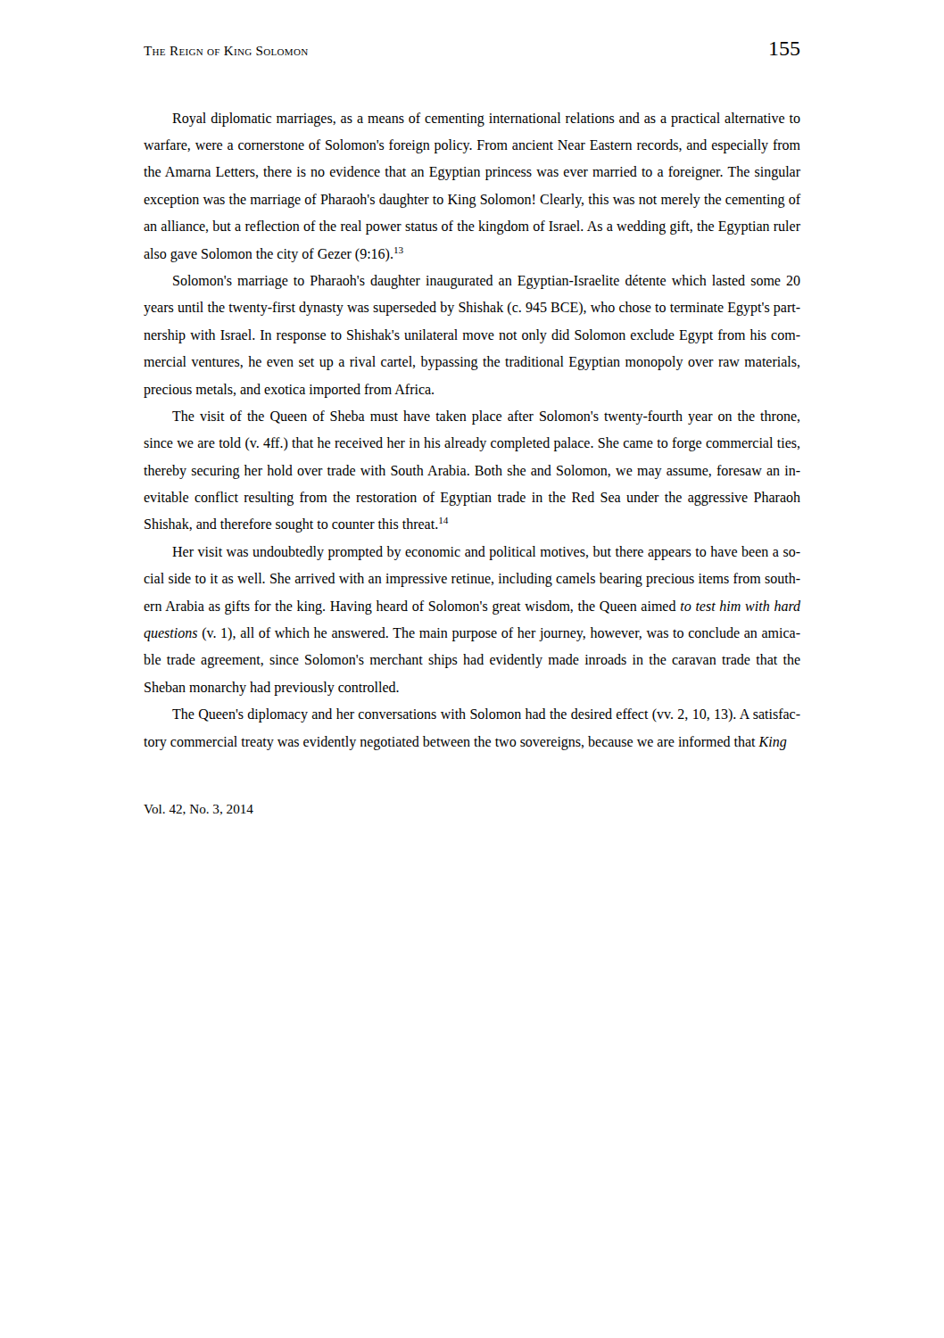The Reign of King Solomon 155
Royal diplomatic marriages, as a means of cementing international relations and as a practical alternative to warfare, were a cornerstone of Solomon's foreign policy. From ancient Near Eastern records, and especially from the Amarna Letters, there is no evidence that an Egyptian princess was ever married to a foreigner. The singular exception was the marriage of Pharaoh's daughter to King Solomon! Clearly, this was not merely the cementing of an alliance, but a reflection of the real power status of the kingdom of Israel. As a wedding gift, the Egyptian ruler also gave Solomon the city of Gezer (9:16).13
Solomon's marriage to Pharaoh's daughter inaugurated an Egyptian-Israelite détente which lasted some 20 years until the twenty-first dynasty was superseded by Shishak (c. 945 BCE), who chose to terminate Egypt's partnership with Israel. In response to Shishak's unilateral move not only did Solomon exclude Egypt from his commercial ventures, he even set up a rival cartel, bypassing the traditional Egyptian monopoly over raw materials, precious metals, and exotica imported from Africa.
The visit of the Queen of Sheba must have taken place after Solomon's twenty-fourth year on the throne, since we are told (v. 4ff.) that he received her in his already completed palace. She came to forge commercial ties, thereby securing her hold over trade with South Arabia. Both she and Solomon, we may assume, foresaw an inevitable conflict resulting from the restoration of Egyptian trade in the Red Sea under the aggressive Pharaoh Shishak, and therefore sought to counter this threat.14
Her visit was undoubtedly prompted by economic and political motives, but there appears to have been a social side to it as well. She arrived with an impressive retinue, including camels bearing precious items from southern Arabia as gifts for the king. Having heard of Solomon's great wisdom, the Queen aimed to test him with hard questions (v. 1), all of which he answered. The main purpose of her journey, however, was to conclude an amicable trade agreement, since Solomon's merchant ships had evidently made inroads in the caravan trade that the Sheban monarchy had previously controlled.
The Queen's diplomacy and her conversations with Solomon had the desired effect (vv. 2, 10, 13). A satisfactory commercial treaty was evidently negotiated between the two sovereigns, because we are informed that King
Vol. 42, No. 3, 2014